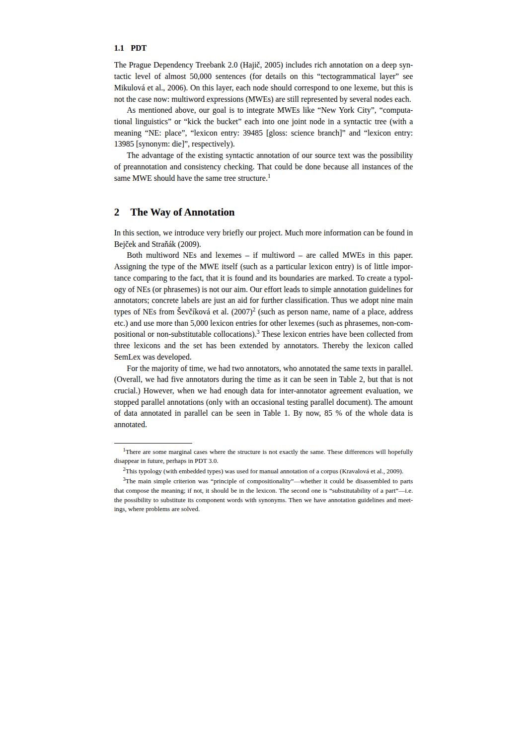1.1 PDT
The Prague Dependency Treebank 2.0 (Hajič, 2005) includes rich annotation on a deep syntactic level of almost 50,000 sentences (for details on this “tectogrammatical layer” see Mikulová et al., 2006). On this layer, each node should correspond to one lexeme, but this is not the case now: multiword expressions (MWEs) are still represented by several nodes each.
As mentioned above, our goal is to integrate MWEs like “New York City”, “computational linguistics” or “kick the bucket” each into one joint node in a syntactic tree (with a meaning “NE: place”, “lexicon entry: 39485 [gloss: science branch]” and “lexicon entry: 13985 [synonym: die]”, respectively).
The advantage of the existing syntactic annotation of our source text was the possibility of preannotation and consistency checking. That could be done because all instances of the same MWE should have the same tree structure.1
2 The Way of Annotation
In this section, we introduce very briefly our project. Much more information can be found in Bejček and Straňák (2009).
Both multiword NEs and lexemes – if multiword – are called MWEs in this paper. Assigning the type of the MWE itself (such as a particular lexicon entry) is of little importance comparing to the fact, that it is found and its boundaries are marked. To create a typology of NEs (or phrasemes) is not our aim. Our effort leads to simple annotation guidelines for annotators; concrete labels are just an aid for further classification. Thus we adopt nine main types of NEs from Ševčíková et al. (2007)2 (such as person name, name of a place, address etc.) and use more than 5,000 lexicon entries for other lexemes (such as phrasemes, non-compositional or non-substitutable collocations).3 These lexicon entries have been collected from three lexicons and the set has been extended by annotators. Thereby the lexicon called SemLex was developed.
For the majority of time, we had two annotators, who annotated the same texts in parallel. (Overall, we had five annotators during the time as it can be seen in Table 2, but that is not crucial.) However, when we had enough data for inter-annotator agreement evaluation, we stopped parallel annotations (only with an occasional testing parallel document). The amount of data annotated in parallel can be seen in Table 1. By now, 85 % of the whole data is annotated.
1There are some marginal cases where the structure is not exactly the same. These differences will hopefully disappear in future, perhaps in PDT 3.0.
2This typology (with embedded types) was used for manual annotation of a corpus (Kravalová et al., 2009).
3The main simple criterion was “principle of compositionality”—whether it could be disassembled to parts that compose the meaning; if not, it should be in the lexicon. The second one is “substitutability of a part”—i.e. the possibility to substitute its component words with synonyms. Then we have annotation guidelines and meetings, where problems are solved.